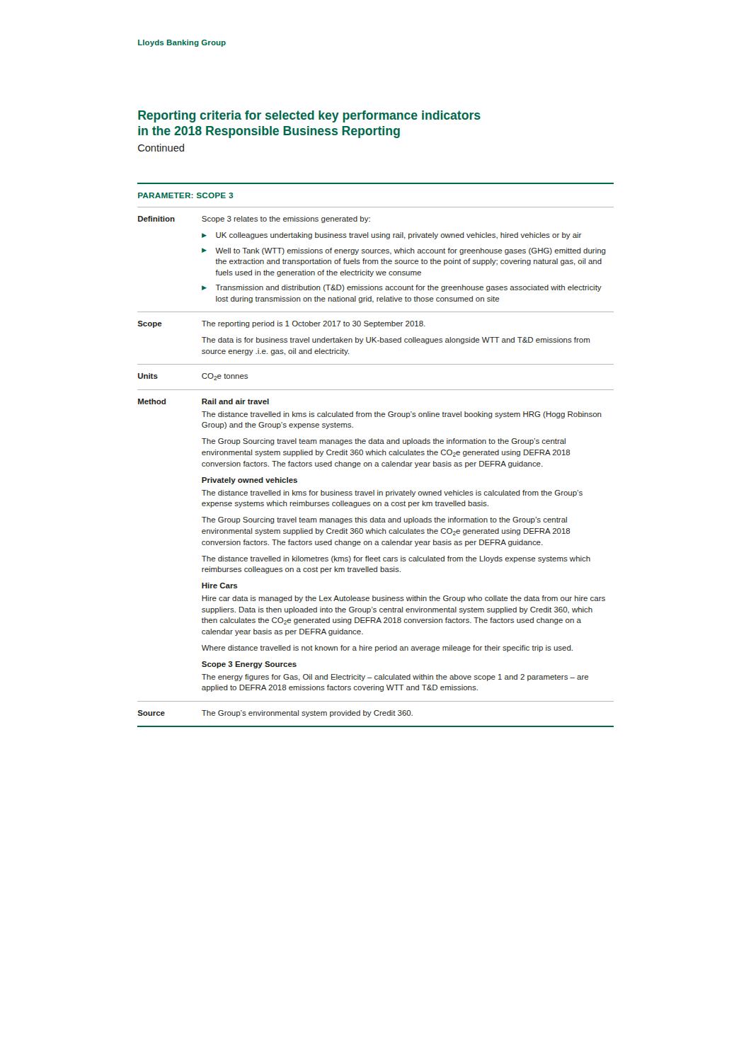Lloyds Banking Group
Reporting criteria for selected key performance indicators
in the 2018 Responsible Business Reporting
Continued
PARAMETER: SCOPE 3
| Definition | Scope 3 relates to the emissions generated by: UK colleagues undertaking business travel using rail, privately owned vehicles, hired vehicles or by air Well to Tank (WTT) emissions of energy sources, which account for greenhouse gases (GHG) emitted during the extraction and transportation of fuels from the source to the point of supply; covering natural gas, oil and fuels used in the generation of the electricity we consume Transmission and distribution (T&D) emissions account for the greenhouse gases associated with electricity lost during transmission on the national grid, relative to those consumed on site |
| Scope | The reporting period is 1 October 2017 to 30 September 2018. The data is for business travel undertaken by UK-based colleagues alongside WTT and T&D emissions from source energy .i.e. gas, oil and electricity. |
| Units | CO 2 e tonnes |
| Method | Rail and air travel The distance travelled in kms is calculated from the Group’s online travel booking system HRG (Hogg Robinson Group) and the Group’s expense systems. The Group Sourcing travel team manages the data and uploads the information to the Group’s central environmental system supplied by Credit 360 which calculates the CO 2 e generated using DEFRA 2018 conversion factors. The factors used change on a calendar year basis as per DEFRA guidance. Privately owned vehicles The distance travelled in kms for business travel in privately owned vehicles is calculated from the Group’s expense systems which reimburses colleagues on a cost per km travelled basis. The Group Sourcing travel team manages this data and uploads the information to the Group’s central environmental system supplied by Credit 360 which calculates the CO 2 e generated using DEFRA 2018 conversion factors. The factors used change on a calendar year basis as per DEFRA guidance. The distance travelled in kilometres (kms) for fleet cars is calculated from the Lloyds expense systems which reimburses colleagues on a cost per km travelled basis. Hire Cars Hire car data is managed by the Lex Autolease business within the Group who collate the data from our hire cars suppliers. Data is then uploaded into the Group’s central environmental system supplied by Credit 360, which then calculates the CO 2 e generated using DEFRA 2018 conversion factors. The factors used change on a calendar year basis as per DEFRA guidance. Where distance travelled is not known for a hire period an average mileage for their specific trip is used. Scope 3 Energy Sources The energy figures for Gas, Oil and Electricity – calculated within the above scope 1 and 2 parameters – are applied to DEFRA 2018 emissions factors covering WTT and T&D emissions. |
| Source | The Group’s environmental system provided by Credit 360. |